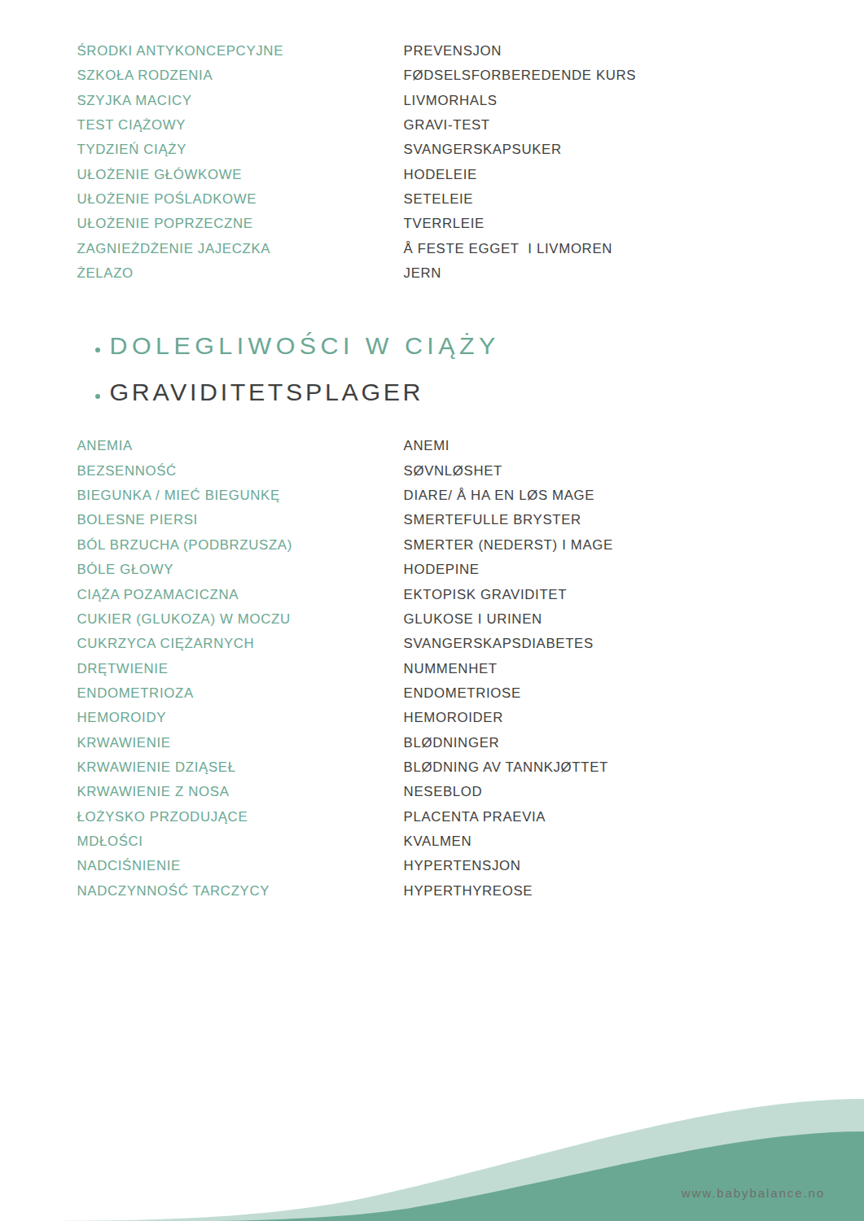| ŚRODKI ANTYKONCEPCYJNE | PREVENSJON |
| SZKOŁA RODZENIA | FØDSELSFORBEREDENDE KURS |
| SZYJKA MACICY | LIVMORHALS |
| TEST CIĄŻOWY | GRAVI-TEST |
| TYDZIEŃ CIĄŻY | SVANGERSKAPSUKER |
| UŁOŻENIE GŁÓWKOWE | HODELEIE |
| UŁOŻENIE POŚLADKOWE | SETELEIE |
| UŁOŻENIE POPRZECZNE | TVERRLEIE |
| ZAGNIEŻDŻENIE JAJECZKA | Å FESTE EGGET I LIVMOREN |
| ŻELAZO | JERN |
Dolegliwości w ciąży
Graviditetsplager
| ANEMIA | ANEMI |
| BEZSENNOŚĆ | SØVNLØSHET |
| BIEGUNKA / MIEĆ BIEGUNKĘ | DIARE/ Å HA EN LØS MAGE |
| BOLESNE PIERSI | SMERTEFULLE BRYSTER |
| BÓL BRZUCHA (PODBRZUSZA) | SMERTER (NEDERST) I MAGE |
| BÓLE GŁOWY | HODEPINE |
| CIĄŻA POZAMACICZNA | EKTOPISK GRAVIDITET |
| CUKIER (GLUKOZA) W MOCZU | GLUKOSE I URINEN |
| CUKRZYCA CIĘŻARNYCH | SVANGERSKAPSDIABETES |
| DRĘTWIENIE | NUMMENHET |
| ENDOMETRIOZA | ENDOMETRIOSE |
| HEMOROIDY | HEMOROIDER |
| KRWAWIENIE | BLØDNINGER |
| KRWAWIENIE DZIĄSEŁ | BLØDNING AV TANNKJØTTET |
| KRWAWIENIE Z NOSA | NESEBLOD |
| ŁOŻYSKO PRZODUJĄCE | PLACENTA PRAEVIA |
| MDŁOŚCI | KVALMEN |
| NADCIŚNIENIE | HYPERTENSJON |
| NADCZYNNOŚĆ TARCZYCY | HYPERTHYREOSE |
www.babybalance.no